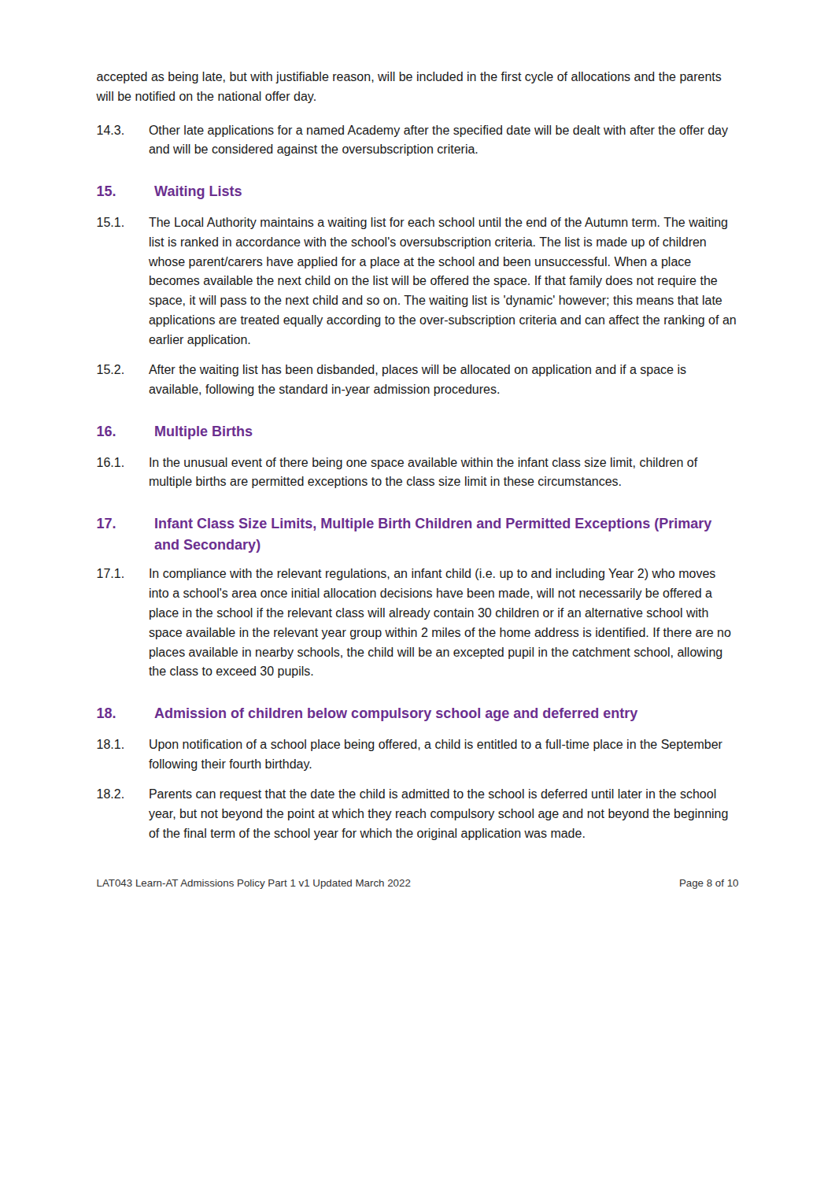accepted as being late, but with justifiable reason, will be included in the first cycle of allocations and the parents will be notified on the national offer day.
14.3.
Other late applications for a named Academy after the specified date will be dealt with after the offer day and will be considered against the oversubscription criteria.
15.
Waiting Lists
15.1.
The Local Authority maintains a waiting list for each school until the end of the Autumn term. The waiting list is ranked in accordance with the school's oversubscription criteria. The list is made up of children whose parent/carers have applied for a place at the school and been unsuccessful. When a place becomes available the next child on the list will be offered the space. If that family does not require the space, it will pass to the next child and so on. The waiting list is 'dynamic' however; this means that late applications are treated equally according to the over-subscription criteria and can affect the ranking of an earlier application.
15.2.
After the waiting list has been disbanded, places will be allocated on application and if a space is available, following the standard in-year admission procedures.
16.
Multiple Births
16.1.
In the unusual event of there being one space available within the infant class size limit, children of multiple births are permitted exceptions to the class size limit in these circumstances.
17.
Infant Class Size Limits, Multiple Birth Children and Permitted Exceptions (Primary and Secondary)
17.1.
In compliance with the relevant regulations, an infant child (i.e. up to and including Year 2) who moves into a school's area once initial allocation decisions have been made, will not necessarily be offered a place in the school if the relevant class will already contain 30 children or if an alternative school with space available in the relevant year group within 2 miles of the home address is identified. If there are no places available in nearby schools, the child will be an excepted pupil in the catchment school, allowing the class to exceed 30 pupils.
18.
Admission of children below compulsory school age and deferred entry
18.1.
Upon notification of a school place being offered, a child is entitled to a full-time place in the September following their fourth birthday.
18.2.
Parents can request that the date the child is admitted to the school is deferred until later in the school year, but not beyond the point at which they reach compulsory school age and not beyond the beginning of the final term of the school year for which the original application was made.
LAT043 Learn-AT Admissions Policy Part 1 v1 Updated March 2022 Page 8 of 10